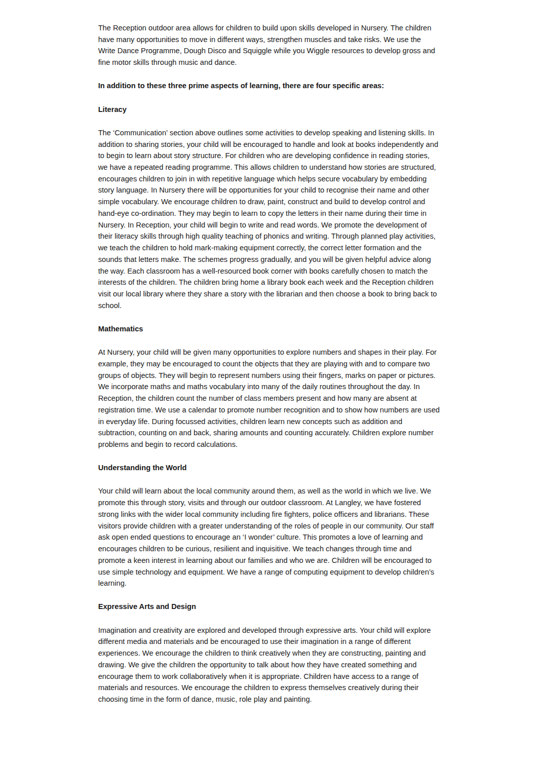The Reception outdoor area allows for children to build upon skills developed in Nursery. The children have many opportunities to move in different ways, strengthen muscles and take risks. We use the Write Dance Programme, Dough Disco and Squiggle while you Wiggle resources to develop gross and fine motor skills through music and dance.
In addition to these three prime aspects of learning, there are four specific areas:
Literacy
The ‘Communication’ section above outlines some activities to develop speaking and listening skills. In addition to sharing stories, your child will be encouraged to handle and look at books independently and to begin to learn about story structure. For children who are developing confidence in reading stories, we have a repeated reading programme. This allows children to understand how stories are structured, encourages children to join in with repetitive language which helps secure vocabulary by embedding story language. In Nursery there will be opportunities for your child to recognise their name and other simple vocabulary. We encourage children to draw, paint, construct and build to develop control and hand-eye co-ordination. They may begin to learn to copy the letters in their name during their time in Nursery. In Reception, your child will begin to write and read words. We promote the development of their literacy skills through high quality teaching of phonics and writing. Through planned play activities, we teach the children to hold mark-making equipment correctly, the correct letter formation and the sounds that letters make. The schemes progress gradually, and you will be given helpful advice along the way. Each classroom has a well-resourced book corner with books carefully chosen to match the interests of the children. The children bring home a library book each week and the Reception children visit our local library where they share a story with the librarian and then choose a book to bring back to school.
Mathematics
At Nursery, your child will be given many opportunities to explore numbers and shapes in their play. For example, they may be encouraged to count the objects that they are playing with and to compare two groups of objects. They will begin to represent numbers using their fingers, marks on paper or pictures. We incorporate maths and maths vocabulary into many of the daily routines throughout the day. In Reception, the children count the number of class members present and how many are absent at registration time. We use a calendar to promote number recognition and to show how numbers are used in everyday life. During focussed activities, children learn new concepts such as addition and subtraction, counting on and back, sharing amounts and counting accurately. Children explore number problems and begin to record calculations.
Understanding the World
Your child will learn about the local community around them, as well as the world in which we live. We promote this through story, visits and through our outdoor classroom. At Langley, we have fostered strong links with the wider local community including fire fighters, police officers and librarians. These visitors provide children with a greater understanding of the roles of people in our community. Our staff ask open ended questions to encourage an ‘I wonder’ culture. This promotes a love of learning and encourages children to be curious, resilient and inquisitive. We teach changes through time and promote a keen interest in learning about our families and who we are. Children will be encouraged to use simple technology and equipment. We have a range of computing equipment to develop children’s learning.
Expressive Arts and Design
Imagination and creativity are explored and developed through expressive arts. Your child will explore different media and materials and be encouraged to use their imagination in a range of different experiences. We encourage the children to think creatively when they are constructing, painting and drawing. We give the children the opportunity to talk about how they have created something and encourage them to work collaboratively when it is appropriate. Children have access to a range of materials and resources. We encourage the children to express themselves creatively during their choosing time in the form of dance, music, role play and painting.